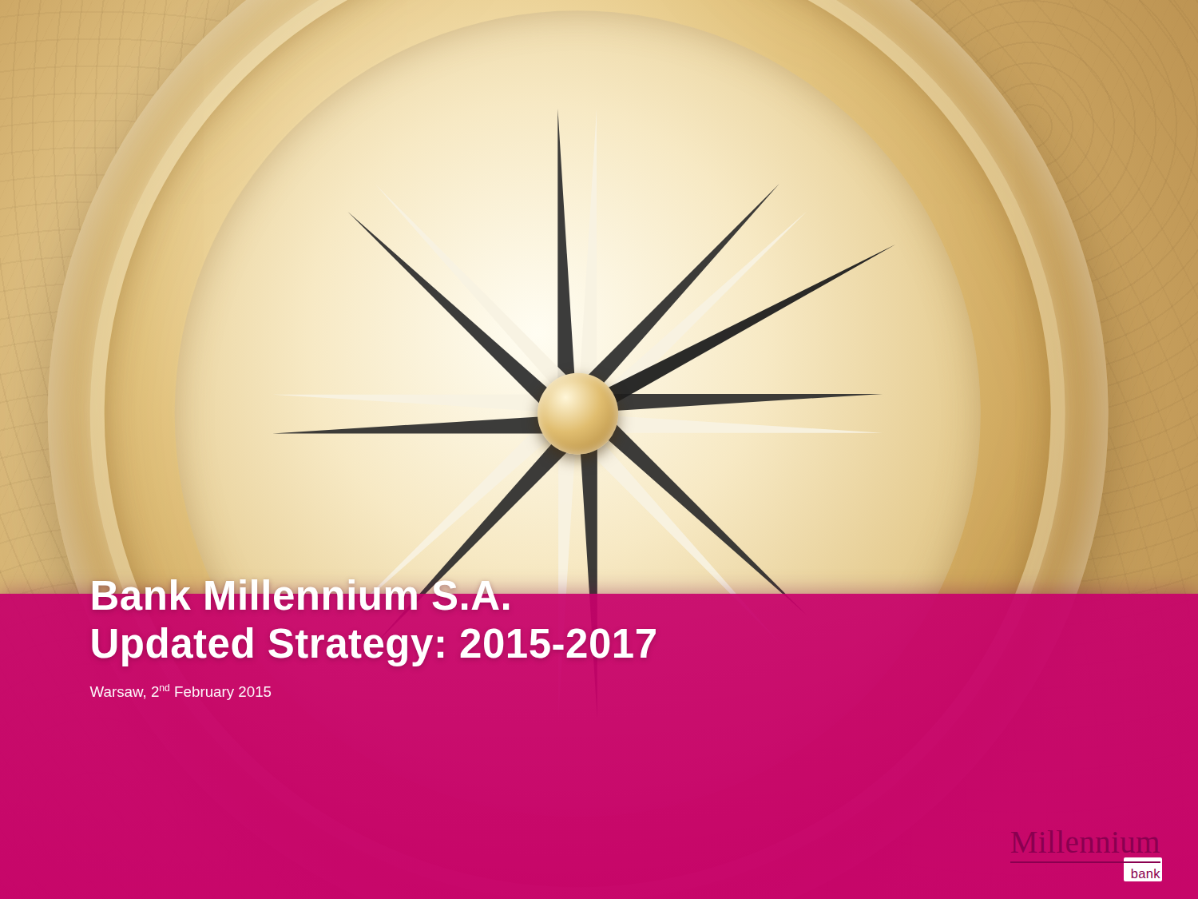Bank Millennium S.A.
Updated Strategy: 2015-2017
Warsaw, 2nd February 2015
Millennium bank